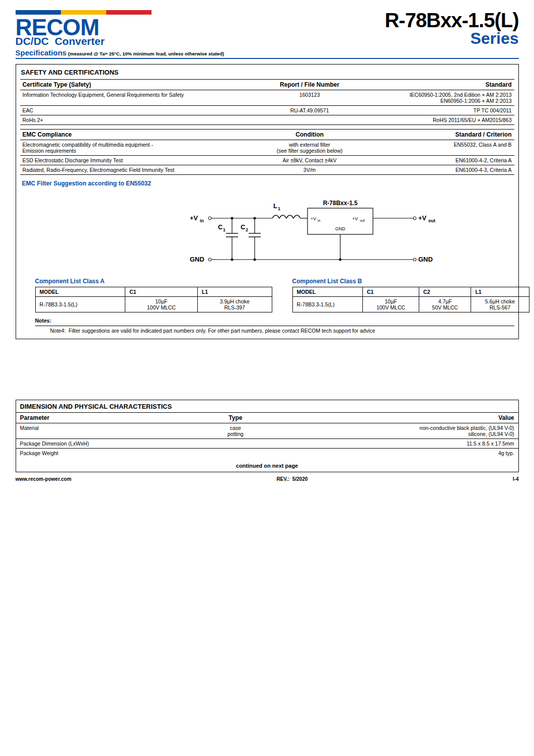RECOM
DC/DC Converter
R-78Bxx-1.5(L)
Series
Specifications (measured @ Ta= 25°C, 10% minimum load, unless otherwise stated)
SAFETY AND CERTIFICATIONS
| Certificate Type (Safety) | Report / File Number | Standard |
| Information Technology Equipment, General Requirements for Safety | 1603123 | IEC60950-1:2005, 2nd Edition + AM 2:2013 EN60950-1:2006 + AM 2:2013 |
| EAC | RU-AT.49.09571 | TP TC 004/2011 |
| RoHs 2+ | | RoHS 2011/65/EU + AM2015/863 |
| EMC Compliance | Condition | Standard / Criterion |
| Electromagnetic compatibility of multimedia equipment - Emission requirements | with external filter (see filter suggestion below) | EN55032, Class A and B |
| ESD Electrostatic Discharge Immunity Test | Air ±8kV, Contact ±4kV | EN61000-4-2, Criteria A |
| Radiated, Radio-Frequency, Electromagnetic Field Immunity Test | 3V/m | EN61000-4-3, Criteria A |
EMC Filter Suggestion according to EN55032
+V in L 1 R-78Bxx-1.5 +V in +V out GND +V out GND GND C 1 C 2
Component List Class A
| MODEL | C1 | L1 |
| --- | --- | --- |
| R-78B3.3-1.5(L) | 10µF 100V MLCC | 3.9µH choke RLS-397 |
Component List Class B
| MODEL | C1 | C2 | L1 |
| --- | --- | --- | --- |
| R-78B3.3-1.5(L) | 10µF 100V MLCC | 4.7µF 50V MLCC | 5.6µH choke RLS-567 |
Notes:
Note4: Filter suggestions are valid for indicated part numbers only. For other part numbers, please contact RECOM tech support for advice
DIMENSION AND PHYSICAL CHARACTERISTICS
| Parameter | Type | Value |
| Material | case potting | non-conductive black plastic, (UL94 V-0) silicone, (UL94 V-0) |
| Package Dimension (LxWxH) | | 11.5 x 8.5 x 17.5mm |
| Package Weight | | 4g typ. |
continued on next page
www.recom-power.com
REV.: 5/2020
I-4